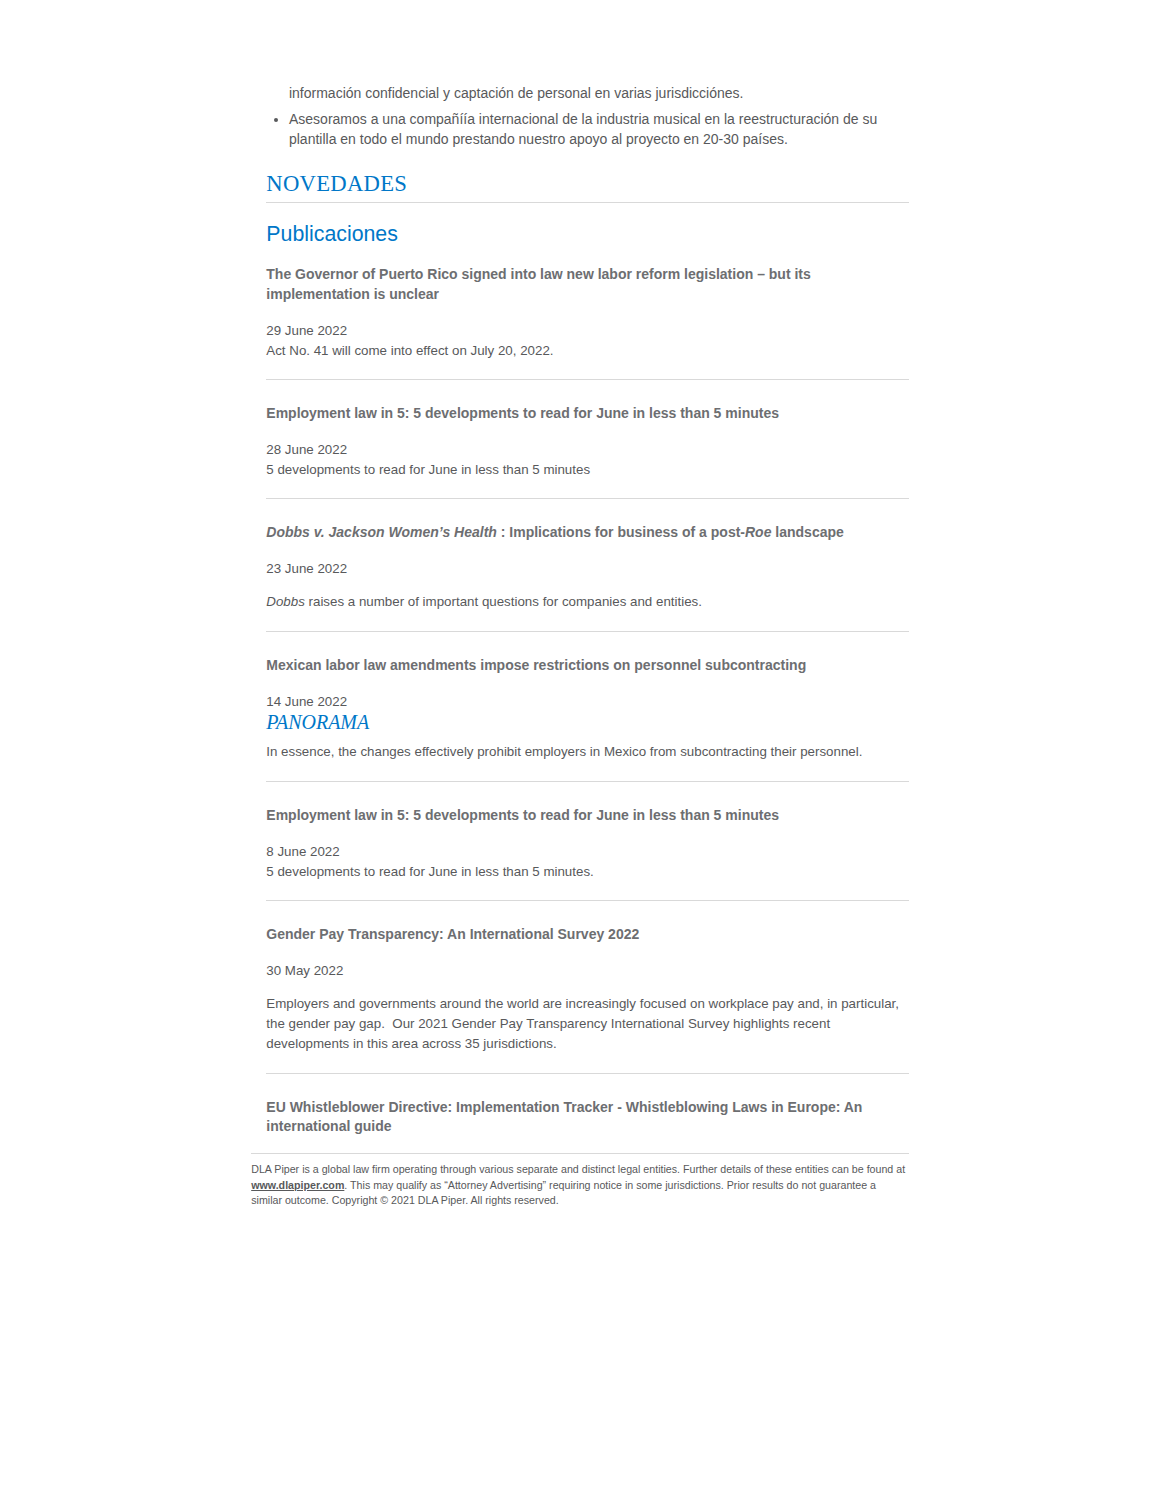información confidencial y captación de personal en varias jurisdicciónes.
Asesoramos a una compañíía internacional de la industria musical en la reestructuración de su plantilla en todo el mundo prestando nuestro apoyo al proyecto en 20-30 países.
NOVEDADES
Publicaciones
The Governor of Puerto Rico signed into law new labor reform legislation – but its implementation is unclear
29 June 2022
Act No. 41 will come into effect on July 20, 2022.
Employment law in 5: 5 developments to read for June in less than 5 minutes
28 June 2022
5 developments to read for June in less than 5 minutes
Dobbs v. Jackson Women’s Health : Implications for business of a post-Roe landscape
23 June 2022
Dobbs raises a number of important questions for companies and entities.
Mexican labor law amendments impose restrictions on personnel subcontracting
14 June 2022
PANORAMA
In essence, the changes effectively prohibit employers in Mexico from subcontracting their personnel.
Employment law in 5: 5 developments to read for June in less than 5 minutes
8 June 2022
5 developments to read for June in less than 5 minutes.
Gender Pay Transparency: An International Survey 2022
30 May 2022
Employers and governments around the world are increasingly focused on workplace pay and, in particular, the gender pay gap. Our 2021 Gender Pay Transparency International Survey highlights recent developments in this area across 35 jurisdictions.
EU Whistleblower Directive: Implementation Tracker - Whistleblowing Laws in Europe: An international guide
DLA Piper is a global law firm operating through various separate and distinct legal entities. Further details of these entities can be found at www.dlapiper.com. This may qualify as “Attorney Advertising” requiring notice in some jurisdictions. Prior results do not guarantee a similar outcome. Copyright © 2021 DLA Piper. All rights reserved.